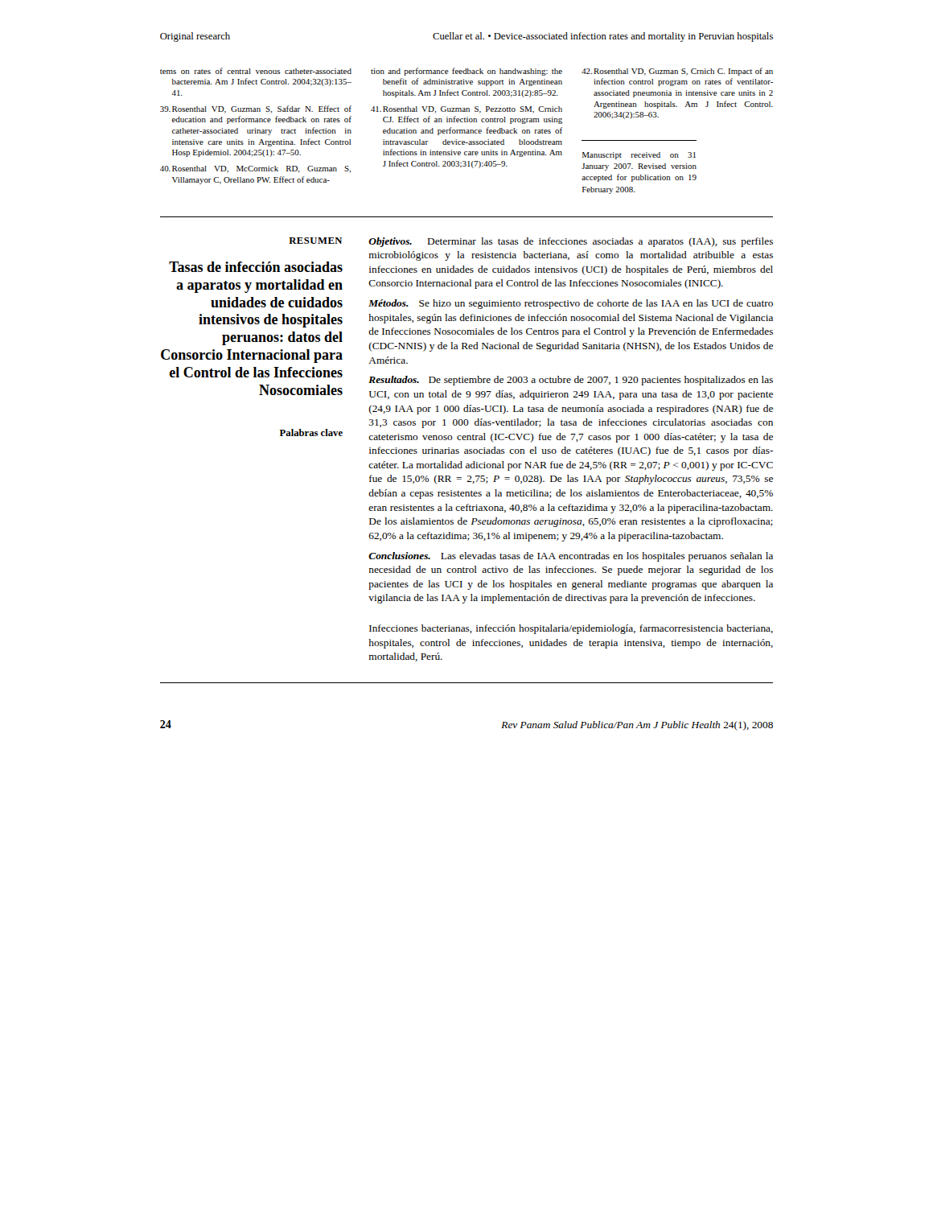Original research
Cuellar et al. • Device-associated infection rates and mortality in Peruvian hospitals
tems on rates of central venous catheter-associated bacteremia. Am J Infect Control. 2004;32(3):135–41.
39. Rosenthal VD, Guzman S, Safdar N. Effect of education and performance feedback on rates of catheter-associated urinary tract infection in intensive care units in Argentina. Infect Control Hosp Epidemiol. 2004;25(1): 47–50.
40. Rosenthal VD, McCormick RD, Guzman S, Villamayor C, Orellano PW. Effect of educa-
tion and performance feedback on handwashing: the benefit of administrative support in Argentinean hospitals. Am J Infect Control. 2003;31(2):85–92.
41. Rosenthal VD, Guzman S, Pezzotto SM, Crnich CJ. Effect of an infection control program using education and performance feedback on rates of intravascular device-associated bloodstream infections in intensive care units in Argentina. Am J Infect Control. 2003;31(7):405–9.
42. Rosenthal VD, Guzman S, Crnich C. Impact of an infection control program on rates of ventilator-associated pneumonia in intensive care units in 2 Argentinean hospitals. Am J Infect Control. 2006;34(2):58–63.
Manuscript received on 31 January 2007. Revised version accepted for publication on 19 February 2008.
RESUMEN
Tasas de infección asociadas a aparatos y mortalidad en unidades de cuidados intensivos de hospitales peruanos: datos del Consorcio Internacional para el Control de las Infecciones Nosocomiales
Palabras clave
Objetivos. Determinar las tasas de infecciones asociadas a aparatos (IAA), sus perfiles microbiológicos y la resistencia bacteriana, así como la mortalidad atribuible a estas infecciones en unidades de cuidados intensivos (UCI) de hospitales de Perú, miembros del Consorcio Internacional para el Control de las Infecciones Nosocomiales (INICC).
Métodos. Se hizo un seguimiento retrospectivo de cohorte de las IAA en las UCI de cuatro hospitales, según las definiciones de infección nosocomial del Sistema Nacional de Vigilancia de Infecciones Nosocomiales de los Centros para el Control y la Prevención de Enfermedades (CDC-NNIS) y de la Red Nacional de Seguridad Sanitaria (NHSN), de los Estados Unidos de América.
Resultados. De septiembre de 2003 a octubre de 2007, 1 920 pacientes hospitalizados en las UCI, con un total de 9 997 días, adquirieron 249 IAA, para una tasa de 13,0 por paciente (24,9 IAA por 1 000 días-UCI). La tasa de neumonía asociada a respiradores (NAR) fue de 31,3 casos por 1 000 días-ventilador; la tasa de infecciones circulatorias asociadas con cateterismo venoso central (IC-CVC) fue de 7,7 casos por 1 000 días-catéter; y la tasa de infecciones urinarias asociadas con el uso de catéteres (IUAC) fue de 5,1 casos por días-catéter. La mortalidad adicional por NAR fue de 24,5% (RR = 2,07; P < 0,001) y por IC-CVC fue de 15,0% (RR = 2,75; P = 0,028). De las IAA por Staphylococcus aureus, 73,5% se debían a cepas resistentes a la meticilina; de los aislamientos de Enterobacteriaceae, 40,5% eran resistentes a la ceftriaxona, 40,8% a la ceftazidima y 32,0% a la piperacilina-tazobactam. De los aislamientos de Pseudomonas aeruginosa, 65,0% eran resistentes a la ciprofloxacina; 62,0% a la ceftazidima; 36,1% al imipenem; y 29,4% a la piperacilina-tazobactam.
Conclusiones. Las elevadas tasas de IAA encontradas en los hospitales peruanos señalan la necesidad de un control activo de las infecciones. Se puede mejorar la seguridad de los pacientes de las UCI y de los hospitales en general mediante programas que abarquen la vigilancia de las IAA y la implementación de directivas para la prevención de infecciones.
Infecciones bacterianas, infección hospitalaria/epidemiología, farmacorresistencia bacteriana, hospitales, control de infecciones, unidades de terapia intensiva, tiempo de internación, mortalidad, Perú.
24
Rev Panam Salud Publica/Pan Am J Public Health 24(1), 2008